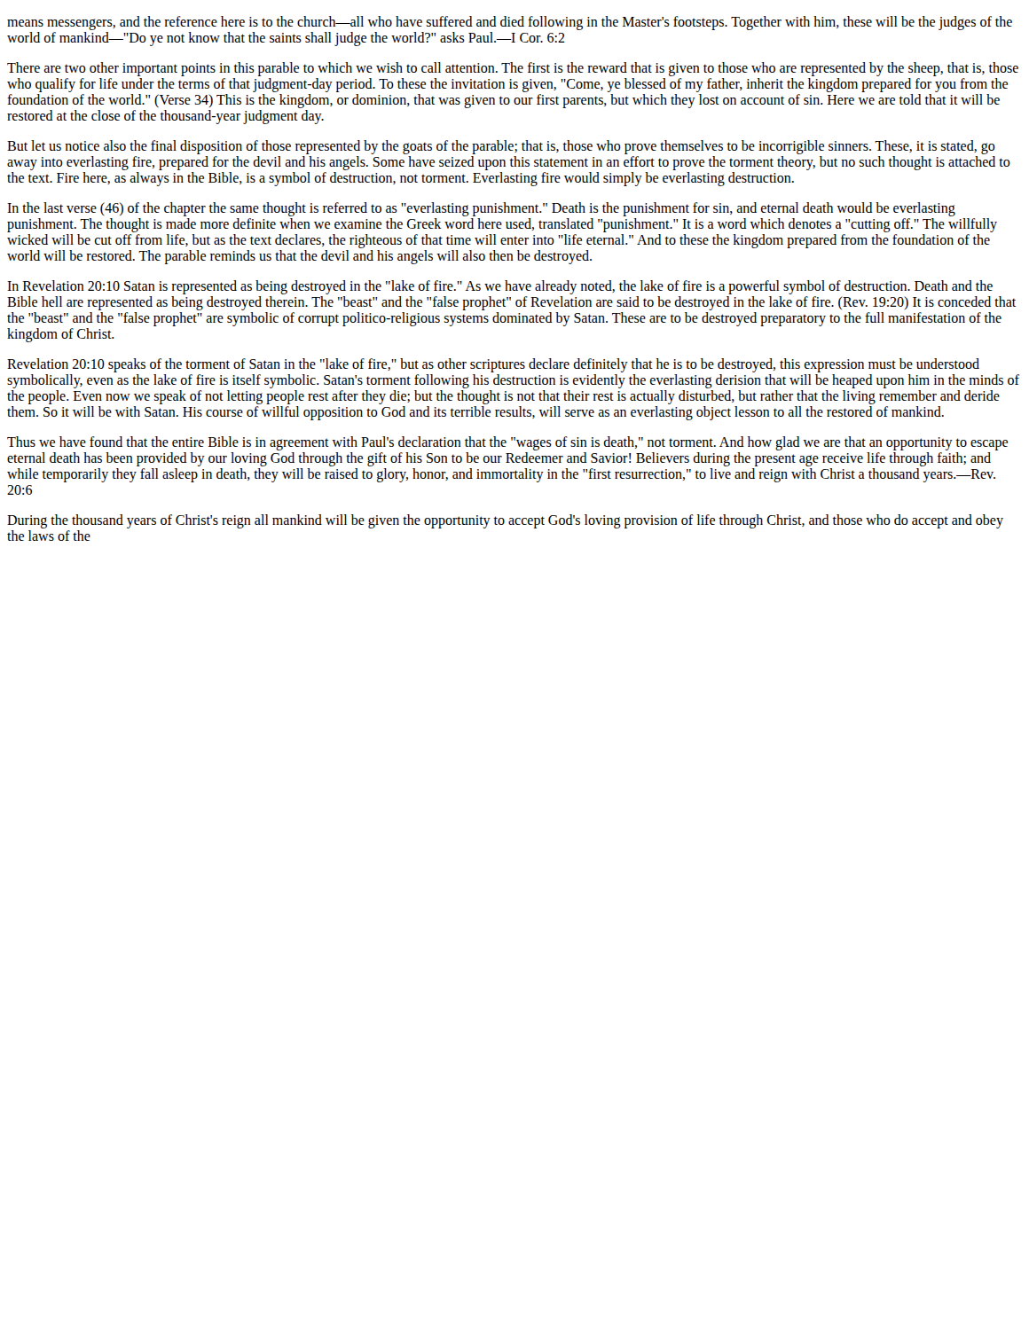means messengers, and the reference here is to the church—all who have suffered and died following in the Master's footsteps. Together with him, these will be the judges of the world of mankind—"Do ye not know that the saints shall judge the world?" asks Paul.—I Cor. 6:2
There are two other important points in this parable to which we wish to call attention. The first is the reward that is given to those who are represented by the sheep, that is, those who qualify for life under the terms of that judgment-day period. To these the invitation is given, "Come, ye blessed of my father, inherit the kingdom prepared for you from the foundation of the world." (Verse 34) This is the kingdom, or dominion, that was given to our first parents, but which they lost on account of sin. Here we are told that it will be restored at the close of the thousand-year judgment day.
But let us notice also the final disposition of those represented by the goats of the parable; that is, those who prove themselves to be incorrigible sinners. These, it is stated, go away into everlasting fire, prepared for the devil and his angels. Some have seized upon this statement in an effort to prove the torment theory, but no such thought is attached to the text. Fire here, as always in the Bible, is a symbol of destruction, not torment. Everlasting fire would simply be everlasting destruction.
In the last verse (46) of the chapter the same thought is referred to as "everlasting punishment." Death is the punishment for sin, and eternal death would be everlasting punishment. The thought is made more definite when we examine the Greek word here used, translated "punishment." It is a word which denotes a "cutting off." The willfully wicked will be cut off from life, but as the text declares, the righteous of that time will enter into "life eternal." And to these the kingdom prepared from the foundation of the world will be restored. The parable reminds us that the devil and his angels will also then be destroyed.
In Revelation 20:10 Satan is represented as being destroyed in the "lake of fire." As we have already noted, the lake of fire is a powerful symbol of destruction. Death and the Bible hell are represented as being destroyed therein. The "beast" and the "false prophet" of Revelation are said to be destroyed in the lake of fire. (Rev. 19:20) It is conceded that the "beast" and the "false prophet" are symbolic of corrupt politico-religious systems dominated by Satan. These are to be destroyed preparatory to the full manifestation of the kingdom of Christ.
Revelation 20:10 speaks of the torment of Satan in the "lake of fire," but as other scriptures declare definitely that he is to be destroyed, this expression must be understood symbolically, even as the lake of fire is itself symbolic. Satan's torment following his destruction is evidently the everlasting derision that will be heaped upon him in the minds of the people. Even now we speak of not letting people rest after they die; but the thought is not that their rest is actually disturbed, but rather that the living remember and deride them. So it will be with Satan. His course of willful opposition to God and its terrible results, will serve as an everlasting object lesson to all the restored of mankind.
Thus we have found that the entire Bible is in agreement with Paul's declaration that the "wages of sin is death," not torment. And how glad we are that an opportunity to escape eternal death has been provided by our loving God through the gift of his Son to be our Redeemer and Savior! Believers during the present age receive life through faith; and while temporarily they fall asleep in death, they will be raised to glory, honor, and immortality in the "first resurrection," to live and reign with Christ a thousand years.—Rev. 20:6
During the thousand years of Christ's reign all mankind will be given the opportunity to accept God's loving provision of life through Christ, and those who do accept and obey the laws of the